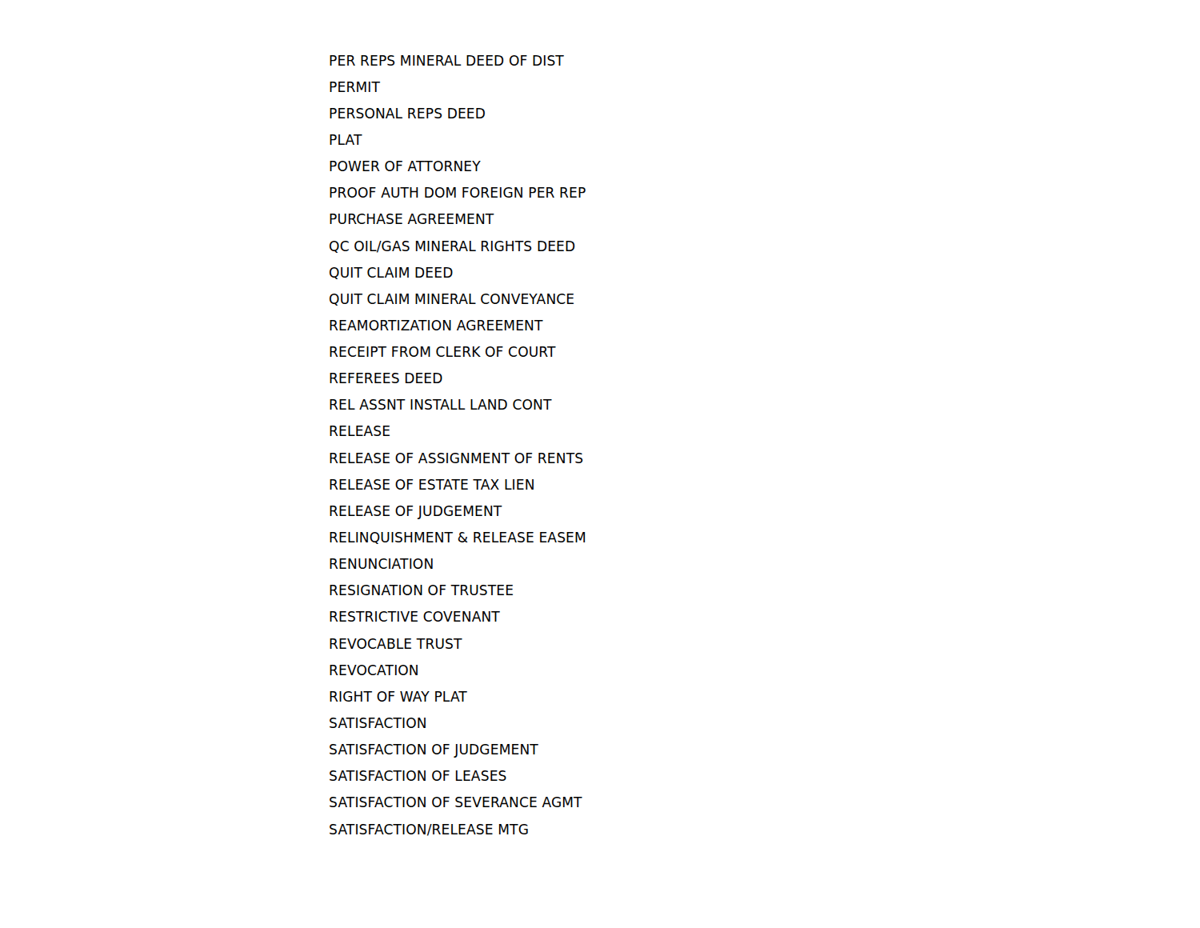PER REPS MINERAL DEED OF DIST
PERMIT
PERSONAL REPS DEED
PLAT
POWER OF ATTORNEY
PROOF AUTH DOM FOREIGN PER REP
PURCHASE AGREEMENT
QC OIL/GAS MINERAL RIGHTS DEED
QUIT CLAIM DEED
QUIT CLAIM MINERAL CONVEYANCE
REAMORTIZATION AGREEMENT
RECEIPT FROM CLERK OF COURT
REFEREES DEED
REL ASSNT INSTALL LAND CONT
RELEASE
RELEASE OF ASSIGNMENT OF RENTS
RELEASE OF ESTATE TAX LIEN
RELEASE OF JUDGEMENT
RELINQUISHMENT & RELEASE EASEM
RENUNCIATION
RESIGNATION OF TRUSTEE
RESTRICTIVE COVENANT
REVOCABLE TRUST
REVOCATION
RIGHT OF WAY PLAT
SATISFACTION
SATISFACTION OF JUDGEMENT
SATISFACTION OF LEASES
SATISFACTION OF SEVERANCE AGMT
SATISFACTION/RELEASE MTG